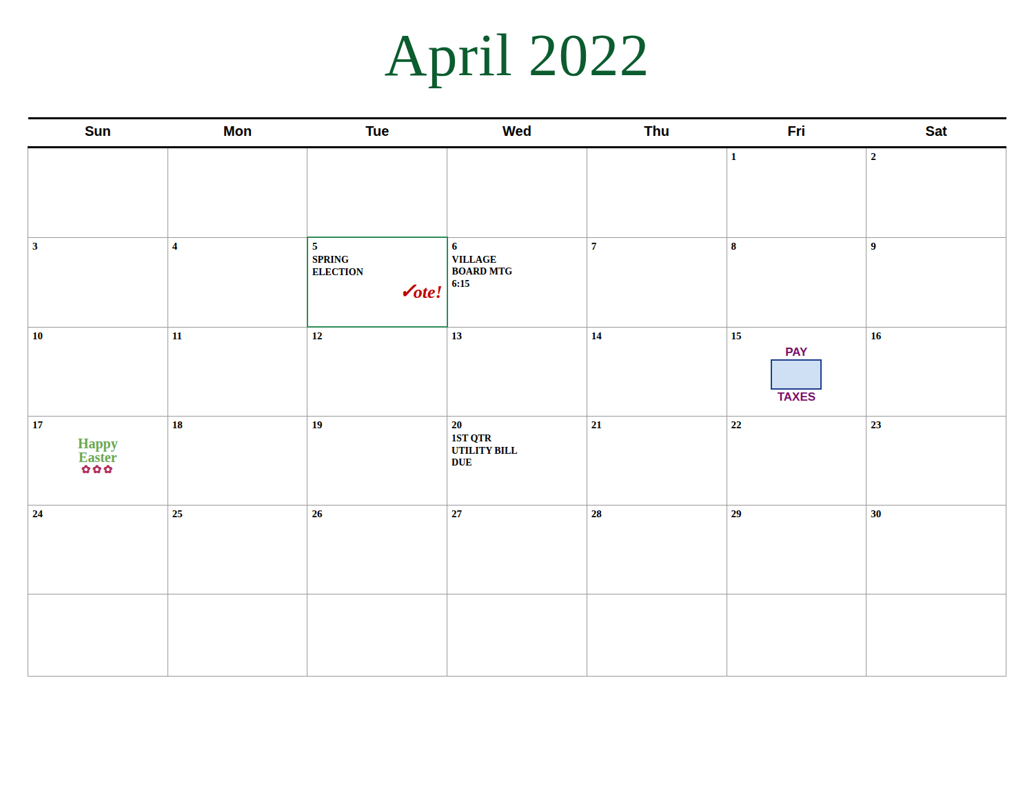April 2022
| Sun | Mon | Tue | Wed | Thu | Fri | Sat |
| --- | --- | --- | --- | --- | --- | --- |
| | | | | | 1 | 2 |
| 3 | 4 | 5 Spring Election ✓ ote! | 6 Village Board Mtg 6:15 | 7 | 8 | 9 |
| 10 | 11 | 12 | 13 | 14 | 15 PAY TAXES | 16 |
| 17 Happy Easter ✿✿✿ | 18 | 19 | 20 1st Qtr Utility Bill Due | 21 | 22 | 23 |
| 24 | 25 | 26 | 27 | 28 | 29 | 30 |